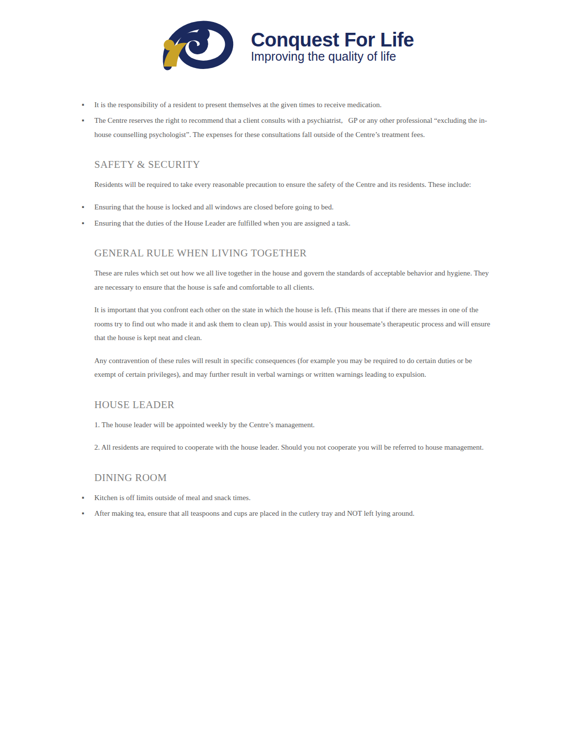Conquest For Life
Improving the quality of life
It is the responsibility of a resident to present themselves at the given times to receive medication.
The Centre reserves the right to recommend that a client consults with a psychiatrist, GP or any other professional “excluding the in-house counselling psychologist”. The expenses for these consultations fall outside of the Centre’s treatment fees.
SAFETY & SECURITY
Residents will be required to take every reasonable precaution to ensure the safety of the Centre and its residents. These include:
Ensuring that the house is locked and all windows are closed before going to bed.
Ensuring that the duties of the House Leader are fulfilled when you are assigned a task.
GENERAL RULE WHEN LIVING TOGETHER
These are rules which set out how we all live together in the house and govern the standards of acceptable behavior and hygiene. They are necessary to ensure that the house is safe and comfortable to all clients.
It is important that you confront each other on the state in which the house is left. (This means that if there are messes in one of the rooms try to find out who made it and ask them to clean up). This would assist in your housemate’s therapeutic process and will ensure that the house is kept neat and clean.
Any contravention of these rules will result in specific consequences (for example you may be required to do certain duties or be exempt of certain privileges), and may further result in verbal warnings or written warnings leading to expulsion.
HOUSE LEADER
1. The house leader will be appointed weekly by the Centre’s management.
2. All residents are required to cooperate with the house leader. Should you not cooperate you will be referred to house management.
DINING ROOM
Kitchen is off limits outside of meal and snack times.
After making tea, ensure that all teaspoons and cups are placed in the cutlery tray and NOT left lying around.